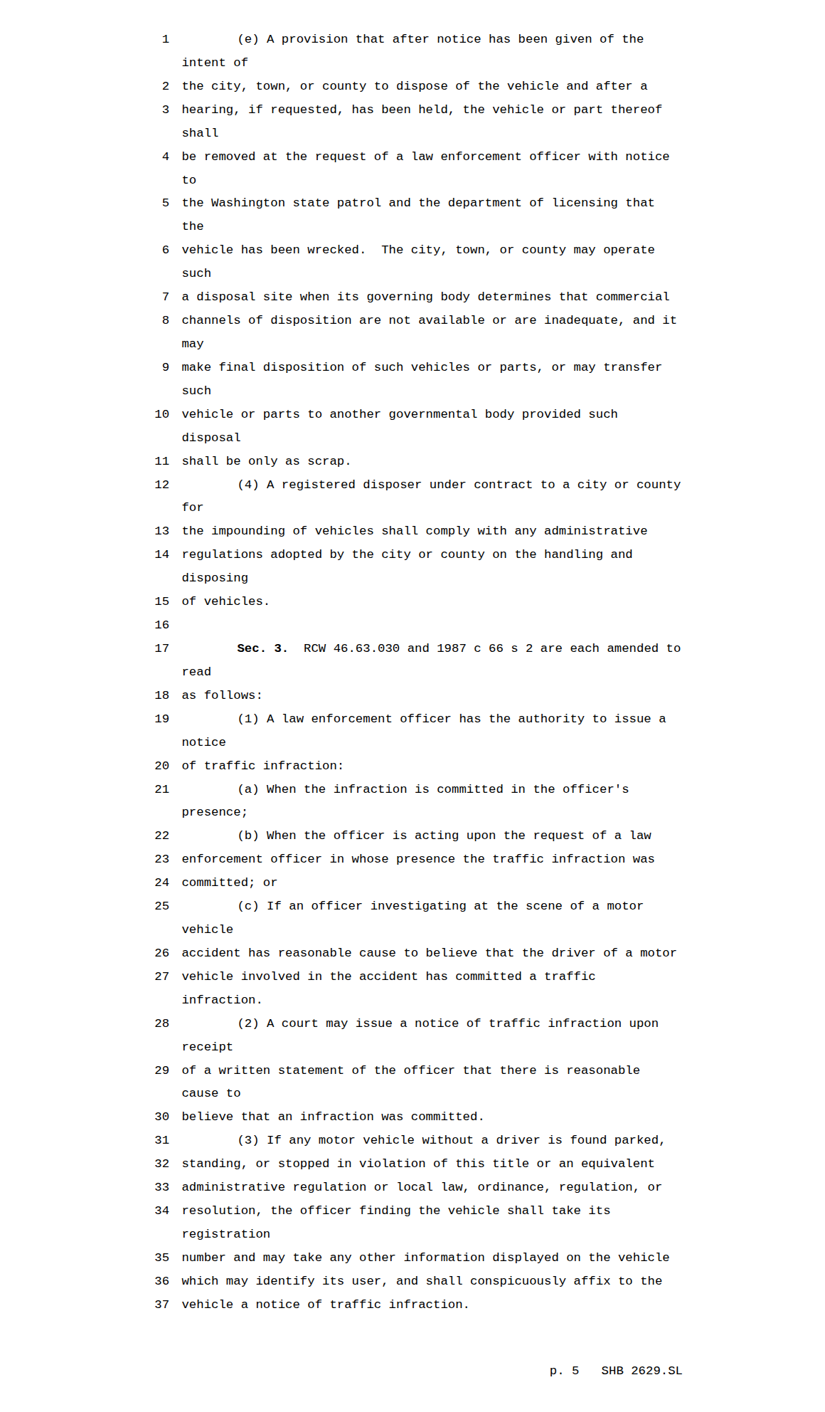(e) A provision that after notice has been given of the intent of
the city, town, or county to dispose of the vehicle and after a
hearing, if requested, has been held, the vehicle or part thereof shall
be removed at the request of a law enforcement officer with notice to
the Washington state patrol and the department of licensing that the
vehicle has been wrecked. The city, town, or county may operate such
a disposal site when its governing body determines that commercial
channels of disposition are not available or are inadequate, and it may
make final disposition of such vehicles or parts, or may transfer such
vehicle or parts to another governmental body provided such disposal
shall be only as scrap.
(4) A registered disposer under contract to a city or county for
the impounding of vehicles shall comply with any administrative
regulations adopted by the city or county on the handling and disposing
of vehicles.
Sec. 3. RCW 46.63.030 and 1987 c 66 s 2 are each amended to read
as follows:
(1) A law enforcement officer has the authority to issue a notice
of traffic infraction:
(a) When the infraction is committed in the officer's presence;
(b) When the officer is acting upon the request of a law
enforcement officer in whose presence the traffic infraction was
committed; or
(c) If an officer investigating at the scene of a motor vehicle
accident has reasonable cause to believe that the driver of a motor
vehicle involved in the accident has committed a traffic infraction.
(2) A court may issue a notice of traffic infraction upon receipt
of a written statement of the officer that there is reasonable cause to
believe that an infraction was committed.
(3) If any motor vehicle without a driver is found parked,
standing, or stopped in violation of this title or an equivalent
administrative regulation or local law, ordinance, regulation, or
resolution, the officer finding the vehicle shall take its registration
number and may take any other information displayed on the vehicle
which may identify its user, and shall conspicuously affix to the
vehicle a notice of traffic infraction.
p. 5 SHB 2629.SL